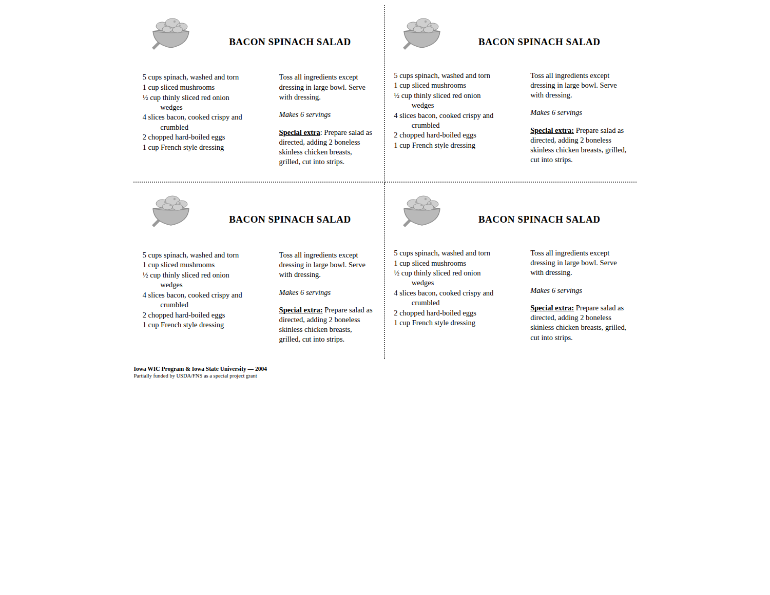BACON SPINACH SALAD
5 cups spinach, washed and torn
1 cup sliced mushrooms
½ cup thinly sliced red onionwedges
4 slices bacon, cooked crispy andcrumbled
2 chopped hard-boiled eggs
1 cup French style dressing
Toss all ingredients except dressing in large bowl. Serve with dressing.
Makes 6 servings
Special extra: Prepare salad as directed, adding 2 boneless skinless chicken breasts, grilled, cut into strips.
BACON SPINACH SALAD
5 cups spinach, washed and torn
1 cup sliced mushrooms
½ cup thinly sliced red onionwedges
4 slices bacon, cooked crispy andcrumbled
2 chopped hard-boiled eggs
1 cup French style dressing
Toss all ingredients except dressing in large bowl. Serve with dressing.
Makes 6 servings
Special extra: Prepare salad as directed, adding 2 boneless skinless chicken breasts, grilled, cut into strips.
BACON SPINACH SALAD
5 cups spinach, washed and torn
1 cup sliced mushrooms
½ cup thinly sliced red onionwedges
4 slices bacon, cooked crispy andcrumbled
2 chopped hard-boiled eggs
1 cup French style dressing
Toss all ingredients except dressing in large bowl. Serve with dressing.
Makes 6 servings
Special extra: Prepare salad as directed, adding 2 boneless skinless chicken breasts, grilled, cut into strips.
BACON SPINACH SALAD
5 cups spinach, washed and torn
1 cup sliced mushrooms
½ cup thinly sliced red onionwedges
4 slices bacon, cooked crispy andcrumbled
2 chopped hard-boiled eggs
1 cup French style dressing
Toss all ingredients except dressing in large bowl. Serve with dressing.
Makes 6 servings
Special extra: Prepare salad as directed, adding 2 boneless skinless chicken breasts, grilled, cut into strips.
Iowa WIC Program & Iowa State University — 2004
Partially funded by USDA/FNS as a special project grant